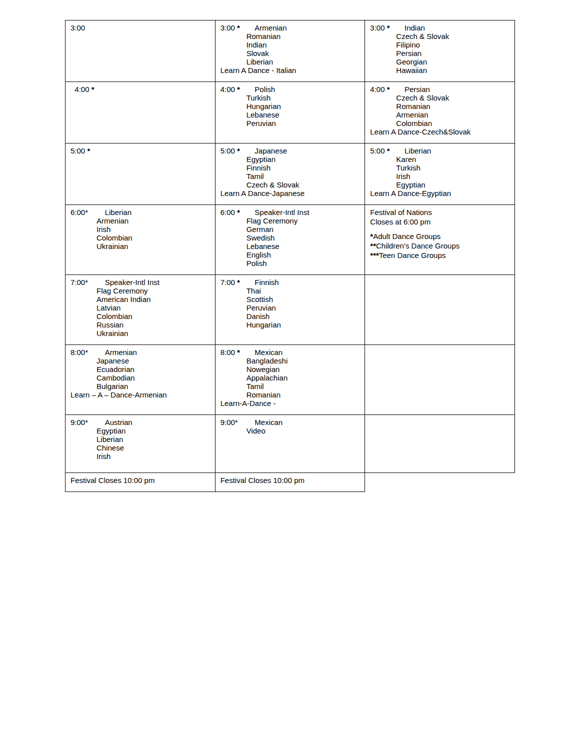| 3:00 | 3:00 * Armenian Romanian Indian Slovak Liberian Learn A Dance - Italian | 3:00 * Indian Czech & Slovak Filipino Persian Georgian Hawaiian |
| 4:00 * | 4:00 * Polish Turkish Hungarian Lebanese Peruvian | 4:00 * Persian Czech & Slovak Romanian Armenian Colombian Learn A Dance-Czech&Slovak |
| 5:00 * | 5:00 * Japanese Egyptian Finnish Tamil Czech & Slovak Learn A Dance-Japanese | 5:00 * Liberian Karen Turkish Irish Egyptian Learn A Dance-Egyptian |
| 6:00* Liberian Armenian Irish Colombian Ukrainian | 6:00 * Speaker-Intl Inst Flag Ceremony German Swedish Lebanese English Polish | Festival of Nations Closes at 6:00 pm * Adult Dance Groups ** Children’s Dance Groups *** Teen Dance Groups |
| 7:00* Speaker-Intl Inst Flag Ceremony American Indian Latvian Colombian Russian Ukrainian | 7:00 * Finnish Thai Scottish Peruvian Danish Hungarian | |
| 8:00* Armenian Japanese Ecuadorian Cambodian Bulgarian Learn – A – Dance-Armenian | 8:00 * Mexican Bangladeshi Nowegian Appalachian Tamil Romanian Learn-A-Dance - | |
| 9:00* Austrian Egyptian Liberian Chinese Irish | 9:00* Mexican Video | |
| Festival Closes 10:00 pm | Festival Closes 10:00 pm | |